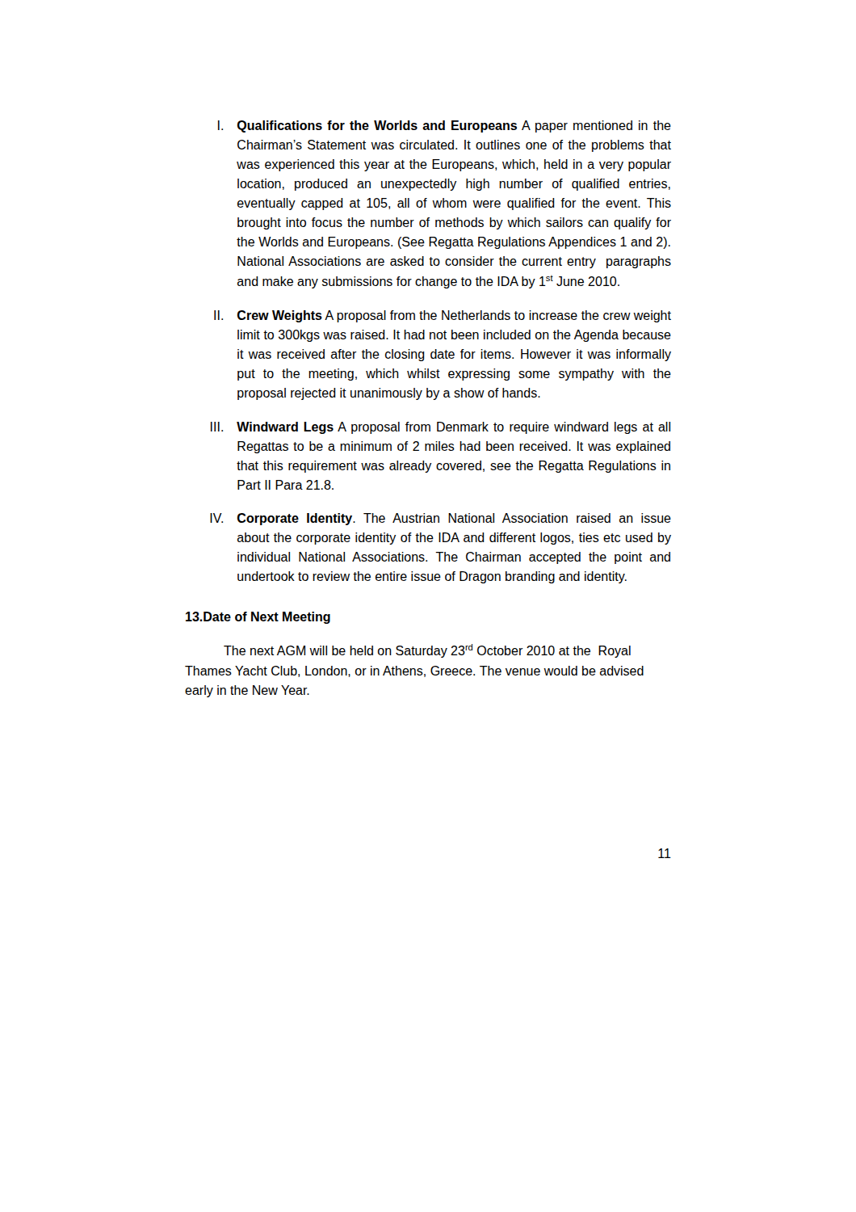Qualifications for the Worlds and Europeans A paper mentioned in the Chairman’s Statement was circulated. It outlines one of the problems that was experienced this year at the Europeans, which, held in a very popular location, produced an unexpectedly high number of qualified entries, eventually capped at 105, all of whom were qualified for the event. This brought into focus the number of methods by which sailors can qualify for the Worlds and Europeans. (See Regatta Regulations Appendices 1 and 2). National Associations are asked to consider the current entry paragraphs and make any submissions for change to the IDA by 1st June 2010.
Crew Weights A proposal from the Netherlands to increase the crew weight limit to 300kgs was raised. It had not been included on the Agenda because it was received after the closing date for items. However it was informally put to the meeting, which whilst expressing some sympathy with the proposal rejected it unanimously by a show of hands.
Windward Legs A proposal from Denmark to require windward legs at all Regattas to be a minimum of 2 miles had been received. It was explained that this requirement was already covered, see the Regatta Regulations in Part II Para 21.8.
Corporate Identity. The Austrian National Association raised an issue about the corporate identity of the IDA and different logos, ties etc used by individual National Associations. The Chairman accepted the point and undertook to review the entire issue of Dragon branding and identity.
13.Date of Next Meeting
The next AGM will be held on Saturday 23rd October 2010 at the Royal Thames Yacht Club, London, or in Athens, Greece. The venue would be advised early in the New Year.
11